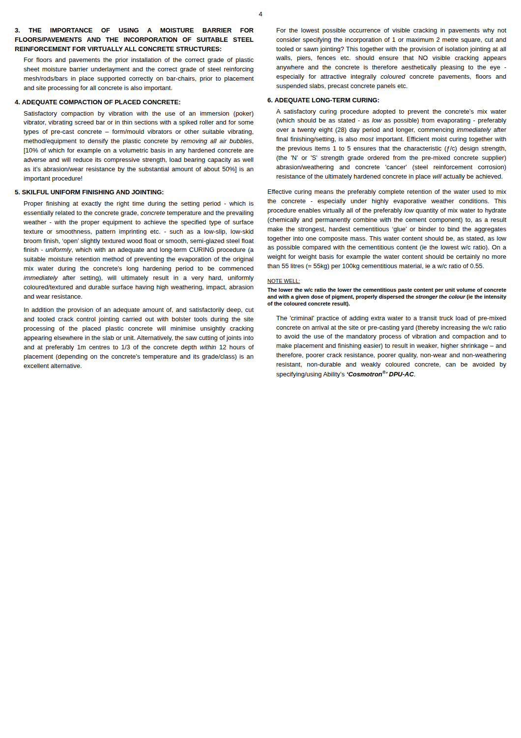4
3. The importance of using a moisture barrier for floors/pavements and the incorporation of suitable steel reinforcement for virtually all concrete structures:
For floors and pavements the prior installation of the correct grade of plastic sheet moisture barrier underlayment and the correct grade of steel reinforcing mesh/rods/bars in place supported correctly on bar-chairs, prior to placement and site processing for all concrete is also important.
4. Adequate compaction of placed concrete:
Satisfactory compaction by vibration with the use of an immersion (poker) vibrator, vibrating screed bar or in thin sections with a spiked roller and for some types of pre-cast concrete – form/mould vibrators or other suitable vibrating, method/equipment to densify the plastic concrete by removing all air bubbles, [10% of which for example on a volumetric basis in any hardened concrete are adverse and will reduce its compressive strength, load bearing capacity as well as it’s abrasion/wear resistance by the substantial amount of about 50%] is an important procedure!
5. Skilful uniform finishing and jointing:
Proper finishing at exactly the right time during the setting period - which is essentially related to the concrete grade, concrete temperature and the prevailing weather - with the proper equipment to achieve the specified type of surface texture or smoothness, pattern imprinting etc. - such as a low-slip, low-skid broom finish, ‘open’ slightly textured wood float or smooth, semi-glazed steel float finish - uniformly, which with an adequate and long-term CURING procedure (a suitable moisture retention method of preventing the evaporation of the original mix water during the concrete's long hardening period to be commenced immediately after setting), will ultimately result in a very hard, uniformly coloured/textured and durable surface having high weathering, impact, abrasion and wear resistance.
In addition the provision of an adequate amount of, and satisfactorily deep, cut and tooled crack control jointing carried out with bolster tools during the site processing of the placed plastic concrete will minimise unsightly cracking appearing elsewhere in the slab or unit. Alternatively, the saw cutting of joints into and at preferably 1m centres to 1/3 of the concrete depth within 12 hours of placement (depending on the concrete's temperature and its grade/class) is an excellent alternative.
For the lowest possible occurrence of visible cracking in pavements why not consider specifying the incorporation of 1 or maximum 2 metre square, cut and tooled or sawn jointing? This together with the provision of isolation jointing at all walls, piers, fences etc. should ensure that NO visible cracking appears anywhere and the concrete is therefore aesthetically pleasing to the eye - especially for attractive integrally coloured concrete pavements, floors and suspended slabs, precast concrete panels etc.
6. Adequate long-term curing:
A satisfactory curing procedure adopted to prevent the concrete’s mix water (which should be as stated - as low as possible) from evaporating - preferably over a twenty eight (28) day period and longer, commencing immediately after final finishing/setting, is also most important. Efficient moist curing together with the previous items 1 to 5 ensures that the characteristic (ƒ/c) design strength, (the 'N' or 'S' strength grade ordered from the pre-mixed concrete supplier) abrasion/weathering and concrete 'cancer' (steel reinforcement corrosion) resistance of the ultimately hardened concrete in place will actually be achieved.
Effective curing means the preferably complete retention of the water used to mix the concrete - especially under highly evaporative weather conditions. This procedure enables virtually all of the preferably low quantity of mix water to hydrate (chemically and permanently combine with the cement component) to, as a result make the strongest, hardest cementitious ‘glue’ or binder to bind the aggregates together into one composite mass. This water content should be, as stated, as low as possible compared with the cementitious content (ie the lowest w/c ratio). On a weight for weight basis for example the water content should be certainly no more than 55 litres (= 55kg) per 100kg cementitious material, ie a w/c ratio of 0.55.
NOTE WELL:
The lower the w/c ratio the lower the cementitious paste content per unit volume of concrete and with a given dose of pigment, properly dispersed the stronger the colour (ie the intensity of the coloured concrete result).
The 'criminal' practice of adding extra water to a transit truck load of pre-mixed concrete on arrival at the site or pre-casting yard (thereby increasing the w/c ratio to avoid the use of the mandatory process of vibration and compaction and to make placement and finishing easier) to result in weaker, higher shrinkage – and therefore, poorer crack resistance, poorer quality, non-wear and non-weathering resistant, non-durable and weakly coloured concrete, can be avoided by specifying/using Ability’s ‘Cosmotron®’ DPU-AC.